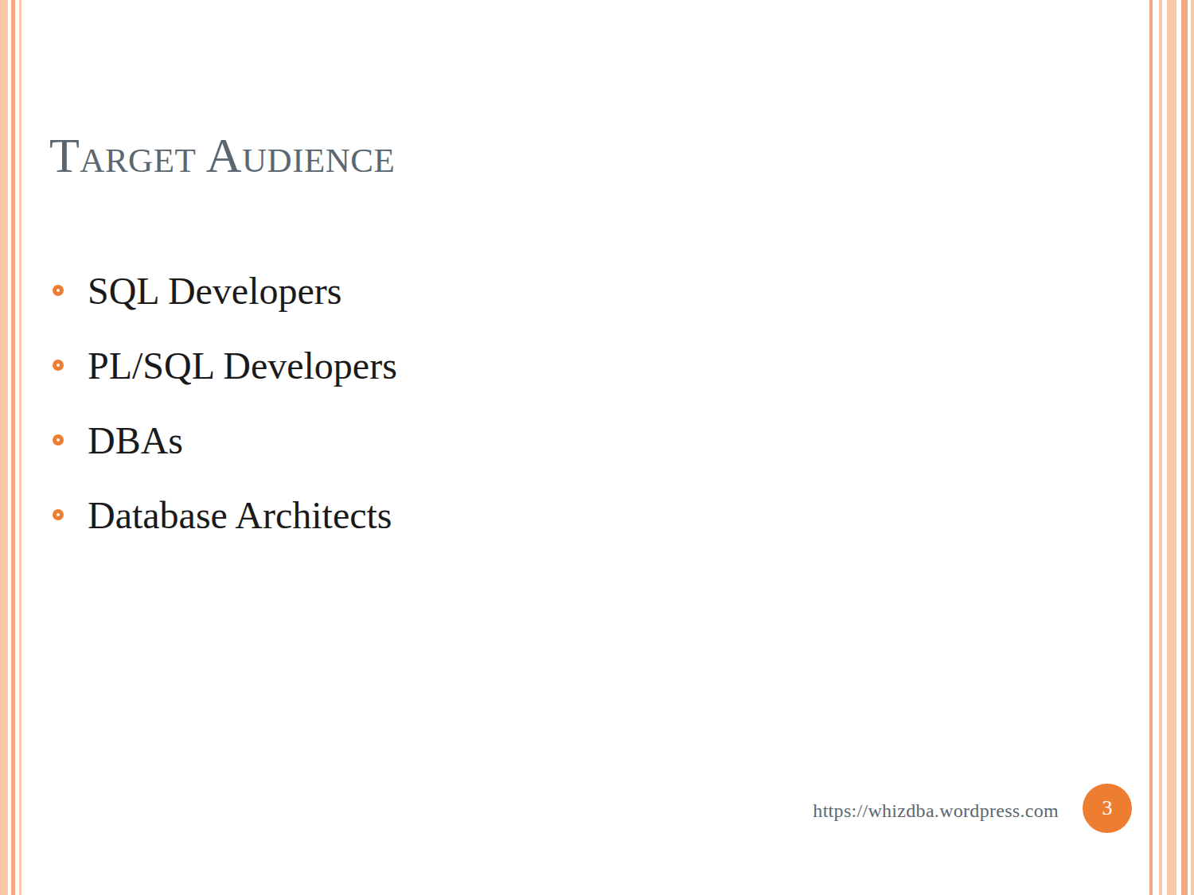Target Audience
SQL Developers
PL/SQL Developers
DBAs
Database Architects
https://whizdba.wordpress.com
3